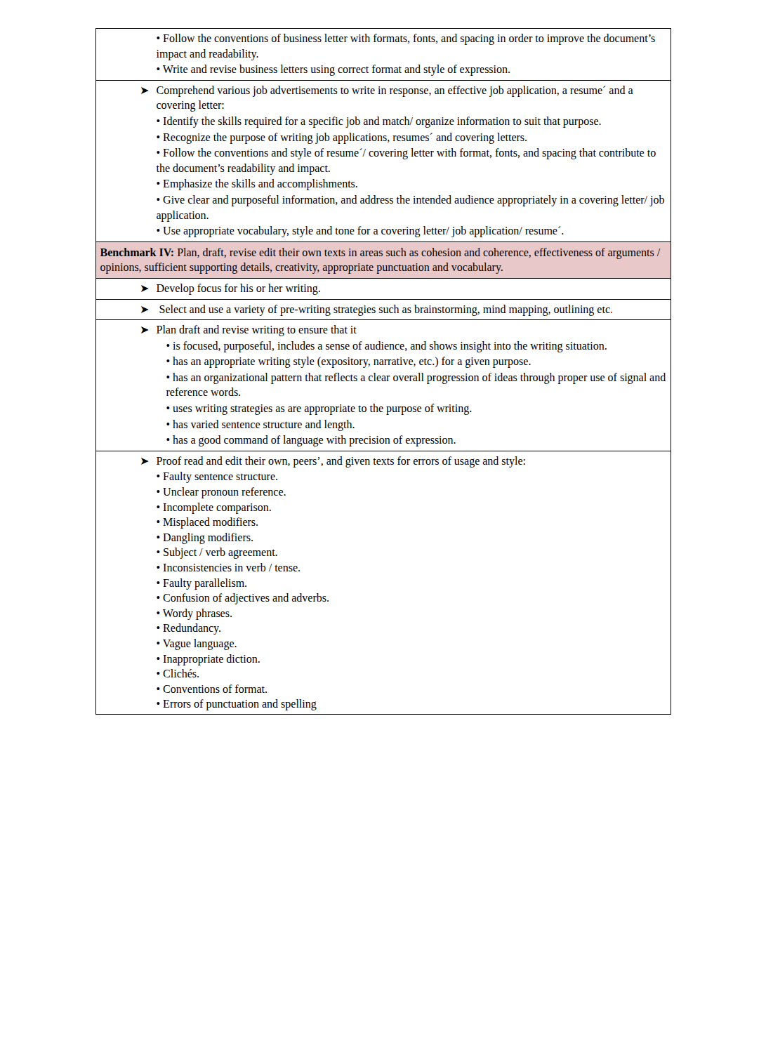| | | • Follow the conventions of business letter with formats, fonts, and spacing in order to improve the document’s impact and readability. • Write and revise business letters using correct format and style of expression. |
| | ➤ | Comprehend various job advertisements to write in response, an effective job application, a resume´ and a covering letter: • Identify the skills required for a specific job and match/ organize information to suit that purpose. • Recognize the purpose of writing job applications, resumes´ and covering letters. • Follow the conventions and style of resume´/ covering letter with format, fonts, and spacing that contribute to the document’s readability and impact. • Emphasize the skills and accomplishments. • Give clear and purposeful information, and address the intended audience appropriately in a covering letter/ job application. • Use appropriate vocabulary, style and tone for a covering letter/ job application/ resume´. |
| Benchmark IV: Plan, draft, revise edit their own texts in areas such as cohesion and coherence, effectiveness of arguments / opinions, sufficient supporting details, creativity, appropriate punctuation and vocabulary. |
| | ➤ | Develop focus for his or her writing. |
| | ➤ | Select and use a variety of pre-writing strategies such as brainstorming, mind mapping, outlining etc . |
| | ➤ | Plan draft and revise writing to ensure that it • is focused, purposeful, includes a sense of audience, and shows insight into the writing situation. • has an appropriate writing style (expository, narrative, etc.) for a given purpose. • has an organizational pattern that reflects a clear overall progression of ideas through proper use of signal and reference words. • uses writing strategies as are appropriate to the purpose of writing. • has varied sentence structure and length. • has a good command of language with precision of expression. |
| | ➤ | Proof read and edit their own, peers’, and given texts for errors of usage and style: • Faulty sentence structure. • Unclear pronoun reference. • Incomplete comparison. • Misplaced modifiers. • Dangling modifiers. • Subject / verb agreement. • Inconsistencies in verb / tense. • Faulty parallelism. • Confusion of adjectives and adverbs. • Wordy phrases. • Redundancy. • Vague language. • Inappropriate diction. • Clichés. • Conventions of format. • Errors of punctuation and spelling |